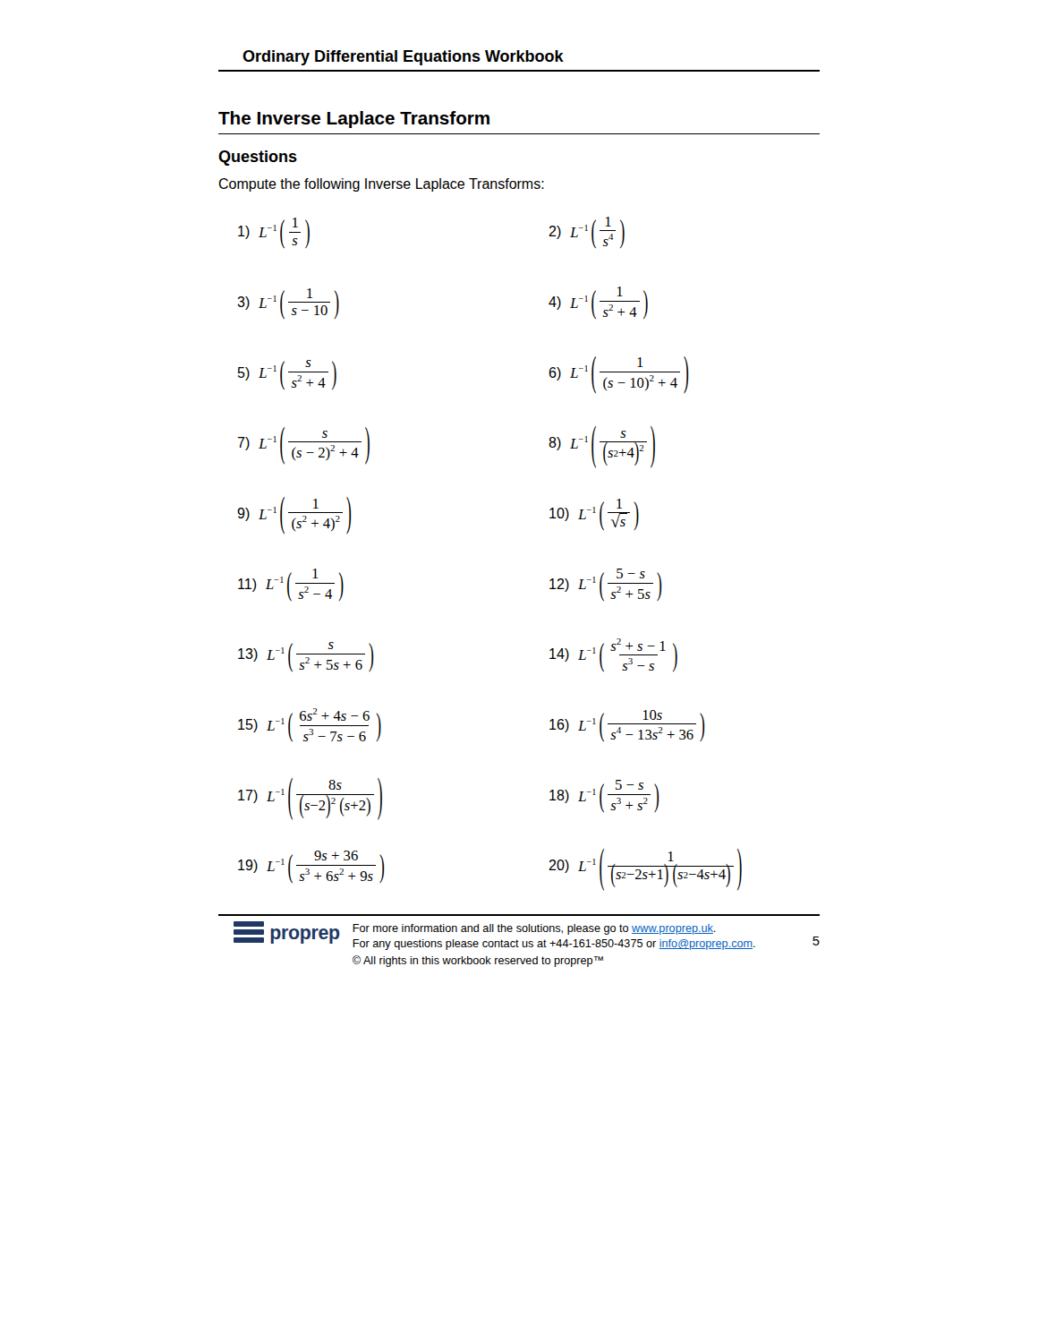Ordinary Differential Equations Workbook
The Inverse Laplace Transform
Questions
Compute the following Inverse Laplace Transforms:
1) L−1 ( 1 s )
2) L−1 ( 1 s4 )
3) L−1 ( 1 s − 10 )
4) L−1 ( 1 s2 + 4 )
5) L−1 ( ss2 + 4 )
6) L−1 ( 1 (s − 10)2 + 4 )
7) L−1 ( s (s − 2)2 + 4 )
8) L−1 ( s (s2 + 4)2 )
9) L−1 ( 1 (s2 + 4)2 )
10) L−1 ( 1 √s )
11) L−1 ( 1 s2 − 4 )
12) L−1 ( 5 − s s2 + 5s )
13) L−1 ( s s2 + 5s + 6 )
14) L−1 ( s2 + s − 1 s3 − s )
15) L−1 ( 6s2 + 4s − 6 s3 − 7s − 6 )
16) L−1 ( 10s s4 − 13s2 + 36 )
17) L−1 ( 8s (s − 2)2 (s + 2) )
18) L−1 ( 5 − s s3 + s2 )
19) L−1 ( 9s + 36 s3 + 6s2 + 9s )
20) L−1 ( 1 (s2 − 2s + 1) (s2 − 4s + 4) )
proprep
For more information and all the solutions, please go to www.proprep.uk.
For any questions please contact us at +44-161-850-4375 or info@proprep.com.
© All rights in this workbook reserved to proprep™
5